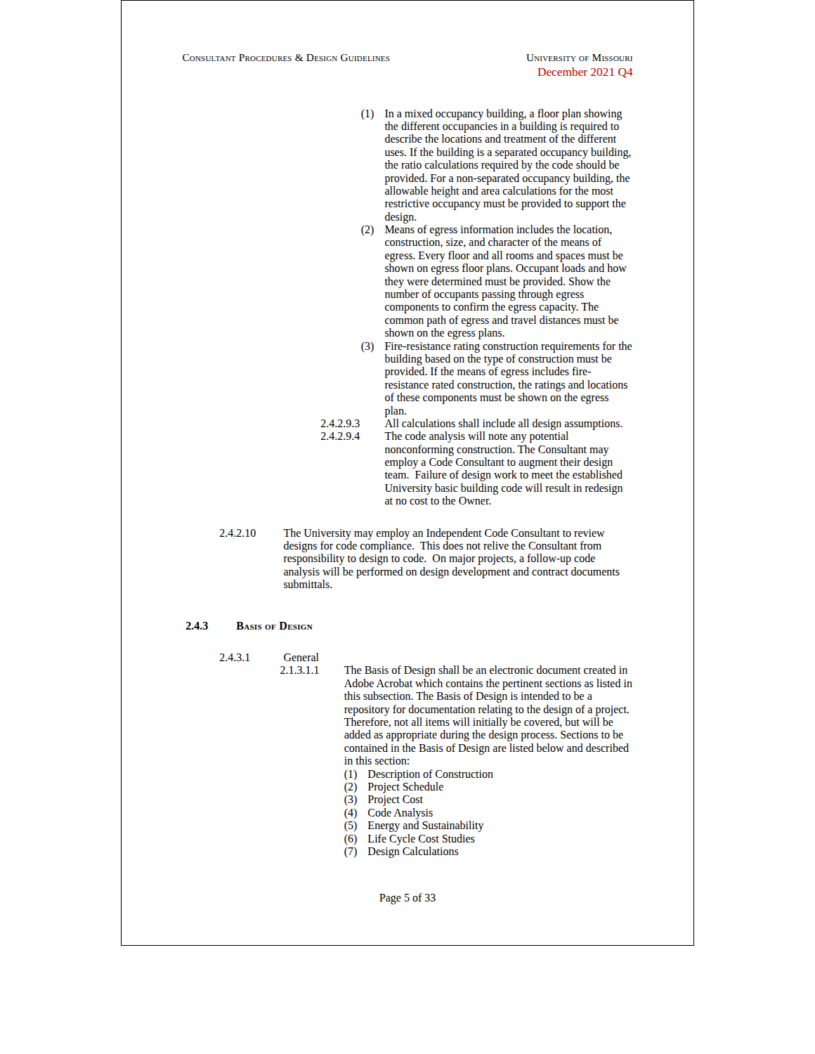Consultant Procedures & Design Guidelines
University of Missouri
December 2021 Q4
(1)
In a mixed occupancy building, a floor plan showing the different occupancies in a building is required to describe the locations and treatment of the different uses. If the building is a separated occupancy building, the ratio calculations required by the code should be provided. For a non-separated occupancy building, the allowable height and area calculations for the most restrictive occupancy must be provided to support the design.
(2)
Means of egress information includes the location, construction, size, and character of the means of egress. Every floor and all rooms and spaces must be shown on egress floor plans. Occupant loads and how they were determined must be provided. Show the number of occupants passing through egress components to confirm the egress capacity. The common path of egress and travel distances must be shown on the egress plans.
(3)
Fire-resistance rating construction requirements for the building based on the type of construction must be provided. If the means of egress includes fire-resistance rated construction, the ratings and locations of these components must be shown on the egress plan.
2.4.2.9.3
All calculations shall include all design assumptions.
2.4.2.9.4
The code analysis will note any potential nonconforming construction. The Consultant may employ a Code Consultant to augment their design team. Failure of design work to meet the established University basic building code will result in redesign at no cost to the Owner.
2.4.2.10
The University may employ an Independent Code Consultant to review designs for code compliance. This does not relive the Consultant from responsibility to design to code. On major projects, a follow-up code analysis will be performed on design development and contract documents submittals.
2.4.3
Basis of Design
2.4.3.1
General
2.1.3.1.1
The Basis of Design shall be an electronic document created in Adobe Acrobat which contains the pertinent sections as listed in this subsection. The Basis of Design is intended to be a repository for documentation relating to the design of a project. Therefore, not all items will initially be covered, but will be added as appropriate during the design process. Sections to be contained in the Basis of Design are listed below and described in this section:
(1)
Description of Construction
(2)
Project Schedule
(3)
Project Cost
(4)
Code Analysis
(5)
Energy and Sustainability
(6)
Life Cycle Cost Studies
(7)
Design Calculations
Page 5 of 33